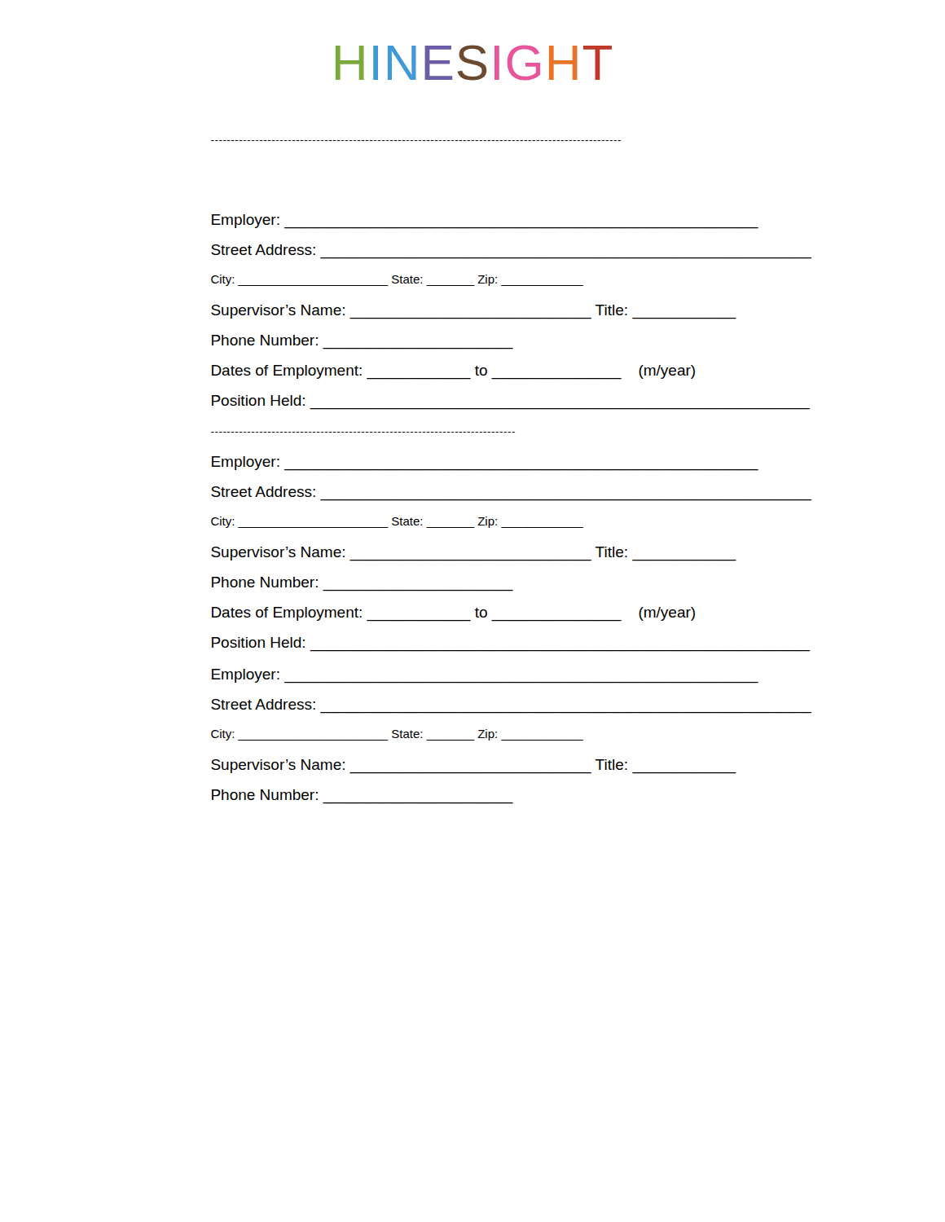HINESIGHT
-----------------------------------------------------------------------------------------------------
Employer: _______________________________________________________
Street Address: _________________________________________________________
City: ______________________ State: _______ Zip: ____________
Supervisor’s Name: ____________________________ Title: ____________
Phone Number: ______________________
Dates of Employment: ____________ to _______________ (m/year)
Position Held: __________________________________________________________
---------------------------------------------------------------------------
Employer: _______________________________________________________
Street Address: _________________________________________________________
City: ______________________ State: _______ Zip: ____________
Supervisor’s Name: ____________________________ Title: ____________
Phone Number: ______________________
Dates of Employment: ____________ to _______________ (m/year)
Position Held: __________________________________________________________
Employer: _______________________________________________________
Street Address: _________________________________________________________
City: ______________________ State: _______ Zip: ____________
Supervisor’s Name: ____________________________ Title: ____________
Phone Number: ______________________